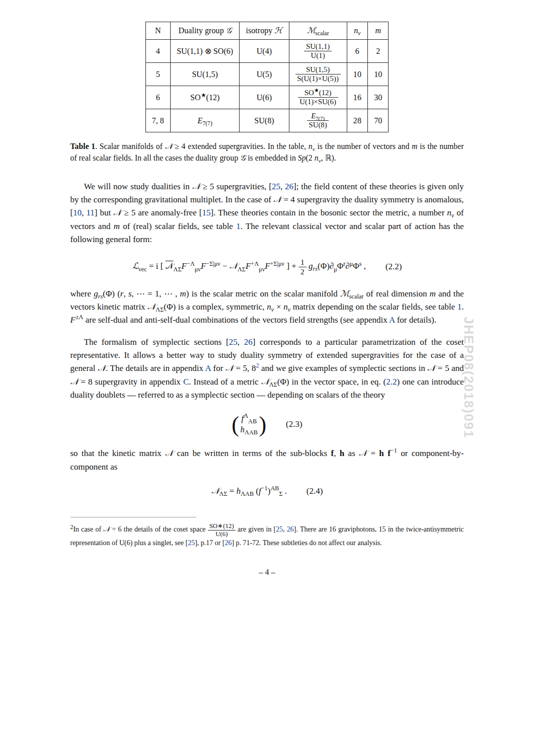JHEP08(2018)091
| N | Duality group 𝒢 | isotropy ℋ | ℳ scalar | n v | m |
| --- | --- | --- | --- | --- | --- |
| 4 | SU(1,1) ⊗ SO(6) | U(4) | SU(1,1) U(1) | 6 | 2 |
| 5 | SU(1,5) | U(5) | SU(1,5) S(U(1)×U(5)) | 10 | 10 |
| 6 | SO ★ (12) | U(6) | SO ★ (12) U(1)×SU(6) | 16 | 30 |
| 7, 8 | E 7(7) | SU(8) | E 7(7) SU(8) | 28 | 70 |
Table 1. Scalar manifolds of 𝒩 ≥ 4 extended supergravities. In the table, nv is the number of vectors and m is the number of real scalar fields. In all the cases the duality group 𝒢 is embedded in Sp(2 nv, ℝ).
We will now study dualities in 𝒩 ≥ 5 supergravities, [25, 26]; the field content of these theories is given only by the corresponding gravitational multiplet. In the case of 𝒩 = 4 supergravity the duality symmetry is anomalous, [10, 11] but 𝒩 ≥ 5 are anomaly-free [15]. These theories contain in the bosonic sector the metric, a number nv of vectors and m of (real) scalar fields, see table 1. The relevant classical vector and scalar part of action has the following general form:
ℒvec = i [ 𝒩ΛΣF−ΛμνF−Σ|μν − 𝒩ΛΣF+ΛμνF+Σ|μν ] + 12 grs(Φ)∂μΦr∂μΦs ,
(2.2)
where grs(Φ) (r, s, ⋯ = 1, ⋯ , m) is the scalar metric on the scalar manifold ℳscalar of real dimension m and the vectors kinetic matrix 𝒩ΛΣ(Φ) is a complex, symmetric, nv × nv matrix depending on the scalar fields, see table 1. F±Λ are self-dual and anti-self-dual combinations of the vectors field strengths (see appendix A for details).
The formalism of symplectic sections [25, 26] corresponds to a particular parametrization of the coset representative. It allows a better way to study duality symmetry of extended supergravities for the case of a general 𝒩. The details are in appendix A for 𝒩 = 5, 82 and we give examples of symplectic sections in 𝒩 = 5 and 𝒩 = 8 supergravity in appendix C. Instead of a metric 𝒩ΛΣ(Φ) in the vector space, in eq. (2.2) one can introduce duality doublets — referred to as a symplectic section — depending on scalars of the theory
( fΛAB hΛAB )
(2.3)
so that the kinetic matrix 𝒩 can be written in terms of the sub-blocks f, h as 𝒩 = h f−1 or component-by-component as
𝒩ΛΣ = hΛAB (f−1)ABΣ .
(2.4)
2In case of 𝒩 = 6 the details of the coset space SO∗(12) U(6) are given in [25, 26]. There are 16 graviphotons, 15 in the twice-antisymmetric representation of U(6) plus a singlet, see [25], p.17 or [26] p. 71-72. These subtleties do not affect our analysis.
– 4 –